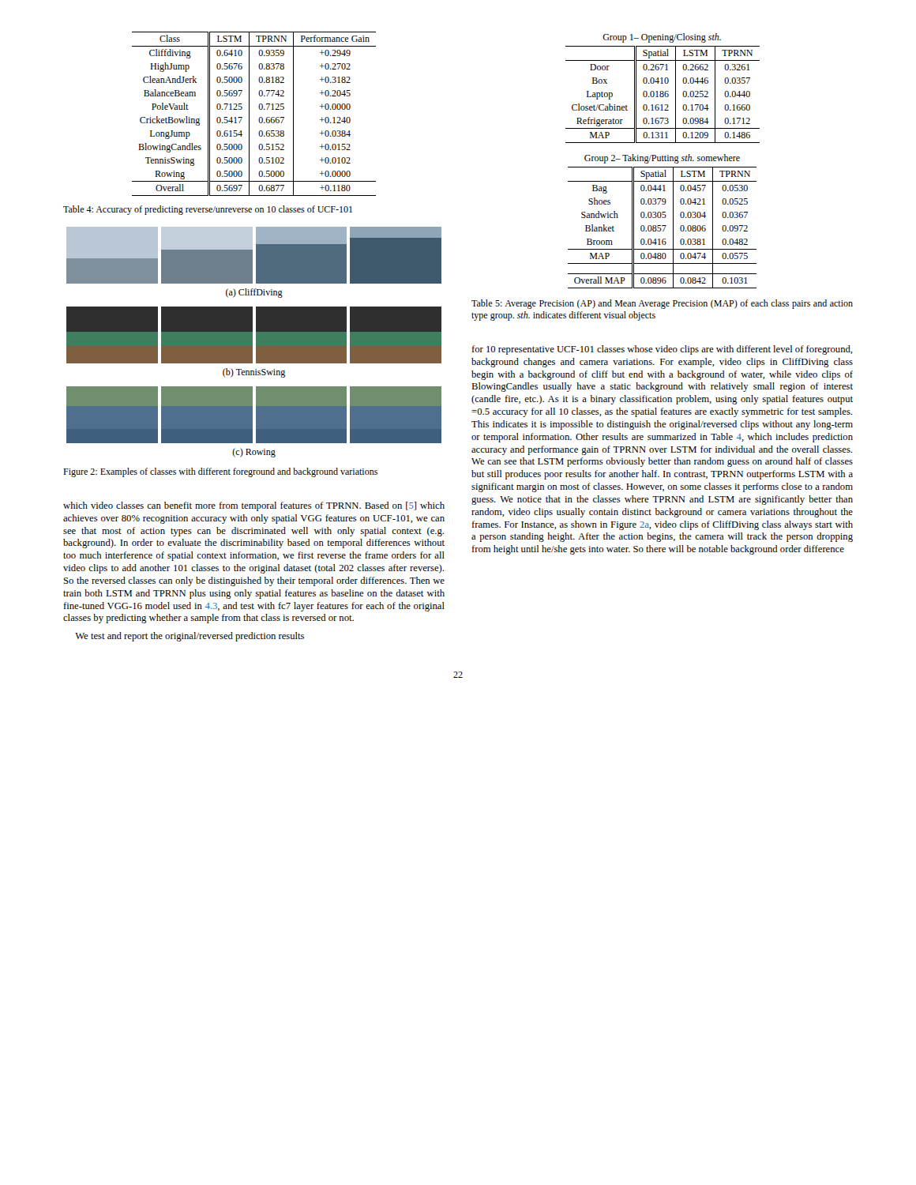| Class | LSTM | TPRNN | Performance Gain |
| --- | --- | --- | --- |
| Cliffdiving | 0.6410 | 0.9359 | +0.2949 |
| HighJump | 0.5676 | 0.8378 | +0.2702 |
| CleanAndJerk | 0.5000 | 0.8182 | +0.3182 |
| BalanceBeam | 0.5697 | 0.7742 | +0.2045 |
| PoleVault | 0.7125 | 0.7125 | +0.0000 |
| CricketBowling | 0.5417 | 0.6667 | +0.1240 |
| LongJump | 0.6154 | 0.6538 | +0.0384 |
| BlowingCandles | 0.5000 | 0.5152 | +0.0152 |
| TennisSwing | 0.5000 | 0.5102 | +0.0102 |
| Rowing | 0.5000 | 0.5000 | +0.0000 |
| Overall | 0.5697 | 0.6877 | +0.1180 |
Table 4: Accuracy of predicting reverse/unreverse on 10 classes of UCF-101
(a) CliffDiving
(b) TennisSwing
(c) Rowing
Figure 2: Examples of classes with different foreground and background variations
which video classes can benefit more from temporal features of TPRNN. Based on [5] which achieves over 80% recognition accuracy with only spatial VGG features on UCF-101, we can see that most of action types can be discriminated well with only spatial context (e.g. background). In order to evaluate the discriminability based on temporal differences without too much interference of spatial context information, we first reverse the frame orders for all video clips to add another 101 classes to the original dataset (total 202 classes after reverse). So the reversed classes can only be distinguished by their temporal order differences. Then we train both LSTM and TPRNN plus using only spatial features as baseline on the dataset with fine-tuned VGG-16 model used in 4.3, and test with fc7 layer features for each of the original classes by predicting whether a sample from that class is reversed or not.
We test and report the original/reversed prediction results
Group 1– Opening/Closing sth.
| | Spatial | LSTM | TPRNN |
| --- | --- | --- | --- |
| Door | 0.2671 | 0.2662 | 0.3261 |
| Box | 0.0410 | 0.0446 | 0.0357 |
| Laptop | 0.0186 | 0.0252 | 0.0440 |
| Closet/Cabinet | 0.1612 | 0.1704 | 0.1660 |
| Refrigerator | 0.1673 | 0.0984 | 0.1712 |
| MAP | 0.1311 | 0.1209 | 0.1486 |
Group 2– Taking/Putting sth. somewhere
| | Spatial | LSTM | TPRNN |
| --- | --- | --- | --- |
| Bag | 0.0441 | 0.0457 | 0.0530 |
| Shoes | 0.0379 | 0.0421 | 0.0525 |
| Sandwich | 0.0305 | 0.0304 | 0.0367 |
| Blanket | 0.0857 | 0.0806 | 0.0972 |
| Broom | 0.0416 | 0.0381 | 0.0482 |
| MAP | 0.0480 | 0.0474 | 0.0575 |
| Overall MAP | 0.0896 | 0.0842 | 0.1031 |
Table 5: Average Precision (AP) and Mean Average Precision (MAP) of each class pairs and action type group. sth. indicates different visual objects
for 10 representative UCF-101 classes whose video clips are with different level of foreground, background changes and camera variations. For example, video clips in CliffDiving class begin with a background of cliff but end with a background of water, while video clips of BlowingCandles usually have a static background with relatively small region of interest (candle fire, etc.). As it is a binary classification problem, using only spatial features output =0.5 accuracy for all 10 classes, as the spatial features are exactly symmetric for test samples. This indicates it is impossible to distinguish the original/reversed clips without any long-term or temporal information. Other results are summarized in Table 4, which includes prediction accuracy and performance gain of TPRNN over LSTM for individual and the overall classes. We can see that LSTM performs obviously better than random guess on around half of classes but still produces poor results for another half. In contrast, TPRNN outperforms LSTM with a significant margin on most of classes. However, on some classes it performs close to a random guess. We notice that in the classes where TPRNN and LSTM are significantly better than random, video clips usually contain distinct background or camera variations throughout the frames. For Instance, as shown in Figure 2a, video clips of CliffDiving class always start with a person standing height. After the action begins, the camera will track the person dropping from height until he/she gets into water. So there will be notable background order difference
22